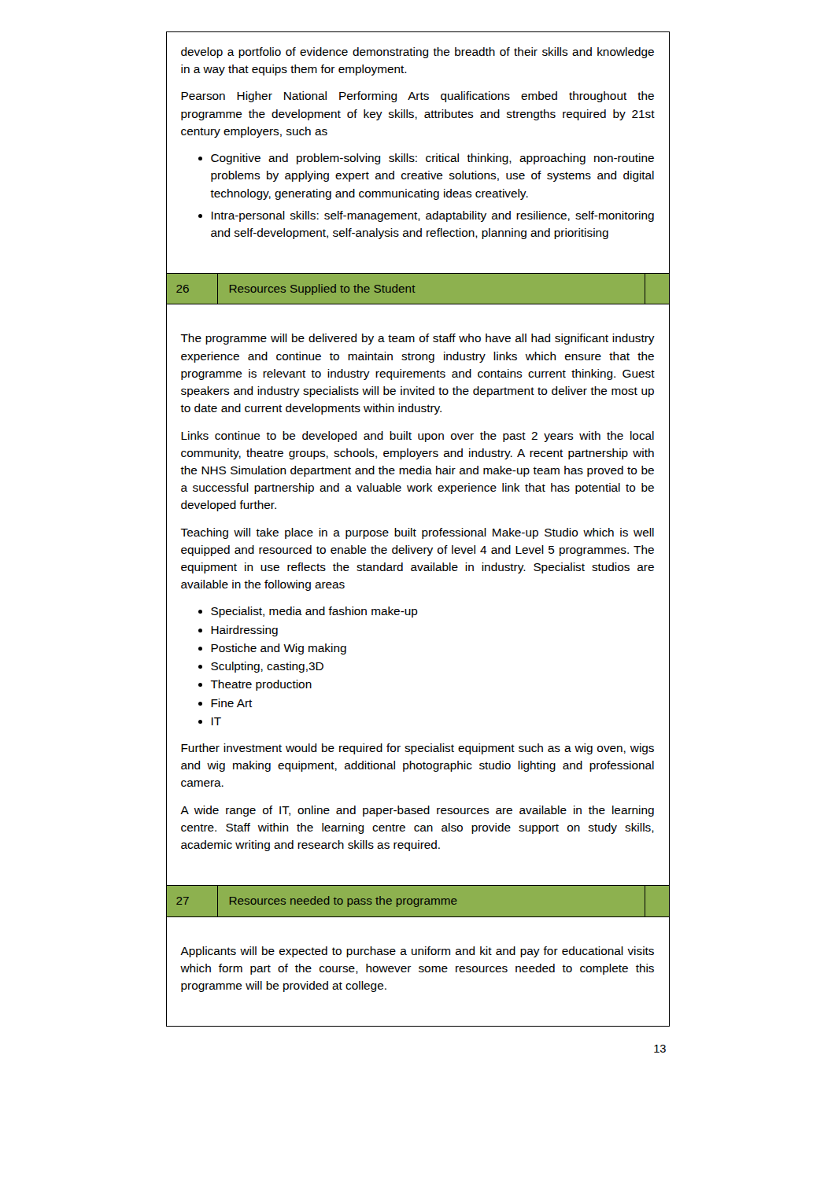develop a portfolio of evidence demonstrating the breadth of their skills and knowledge in a way that equips them for employment.
Pearson Higher National Performing Arts qualifications embed throughout the programme the development of key skills, attributes and strengths required by 21st century employers, such as
Cognitive and problem-solving skills: critical thinking, approaching non-routine problems by applying expert and creative solutions, use of systems and digital technology, generating and communicating ideas creatively.
Intra-personal skills: self-management, adaptability and resilience, self-monitoring and self-development, self-analysis and reflection, planning and prioritising
26
Resources Supplied to the Student
The programme will be delivered by a team of staff who have all had significant industry experience and continue to maintain strong industry links which ensure that the programme is relevant to industry requirements and contains current thinking. Guest speakers and industry specialists will be invited to the department to deliver the most up to date and current developments within industry.
Links continue to be developed and built upon over the past 2 years with the local community, theatre groups, schools, employers and industry. A recent partnership with the NHS Simulation department and the media hair and make-up team has proved to be a successful partnership and a valuable work experience link that has potential to be developed further.
Teaching will take place in a purpose built professional Make-up Studio which is well equipped and resourced to enable the delivery of level 4 and Level 5 programmes. The equipment in use reflects the standard available in industry. Specialist studios are available in the following areas
Specialist, media and fashion make-up
Hairdressing
Postiche and Wig making
Sculpting, casting,3D
Theatre production
Fine Art
IT
Further investment would be required for specialist equipment such as a wig oven, wigs and wig making equipment, additional photographic studio lighting and professional camera.
A wide range of IT, online and paper-based resources are available in the learning centre. Staff within the learning centre can also provide support on study skills, academic writing and research skills as required.
27
Resources needed to pass the programme
Applicants will be expected to purchase a uniform and kit and pay for educational visits which form part of the course, however some resources needed to complete this programme will be provided at college.
13